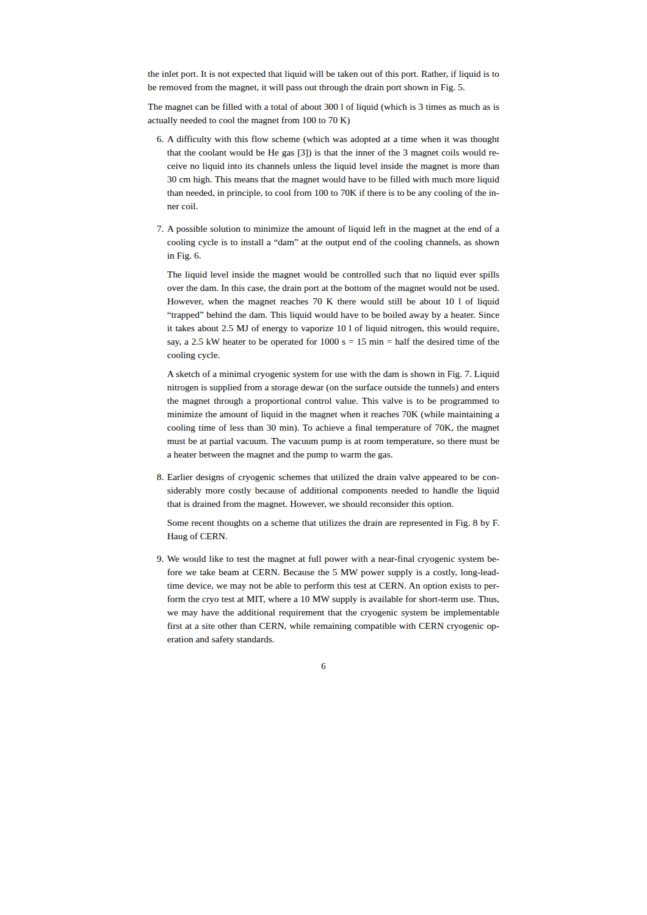the inlet port. It is not expected that liquid will be taken out of this port. Rather, if liquid is to be removed from the magnet, it will pass out through the drain port shown in Fig. 5.
The magnet can be filled with a total of about 300 l of liquid (which is 3 times as much as is actually needed to cool the magnet from 100 to 70 K)
6.
A difficulty with this flow scheme (which was adopted at a time when it was thought that the coolant would be He gas [3]) is that the inner of the 3 magnet coils would receive no liquid into its channels unless the liquid level inside the magnet is more than 30 cm high. This means that the magnet would have to be filled with much more liquid than needed, in principle, to cool from 100 to 70K if there is to be any cooling of the inner coil.
7.
A possible solution to minimize the amount of liquid left in the magnet at the end of a cooling cycle is to install a “dam” at the output end of the cooling channels, as shown in Fig. 6.
The liquid level inside the magnet would be controlled such that no liquid ever spills over the dam. In this case, the drain port at the bottom of the magnet would not be used. However, when the magnet reaches 70 K there would still be about 10 l of liquid “trapped” behind the dam. This liquid would have to be boiled away by a heater. Since it takes about 2.5 MJ of energy to vaporize 10 l of liquid nitrogen, this would require, say, a 2.5 kW heater to be operated for 1000 s = 15 min = half the desired time of the cooling cycle.
A sketch of a minimal cryogenic system for use with the dam is shown in Fig. 7. Liquid nitrogen is supplied from a storage dewar (on the surface outside the tunnels) and enters the magnet through a proportional control value. This valve is to be programmed to minimize the amount of liquid in the magnet when it reaches 70K (while maintaining a cooling time of less than 30 min). To achieve a final temperature of 70K, the magnet must be at partial vacuum. The vacuum pump is at room temperature, so there must be a heater between the magnet and the pump to warm the gas.
8.
Earlier designs of cryogenic schemes that utilized the drain valve appeared to be considerably more costly because of additional components needed to handle the liquid that is drained from the magnet. However, we should reconsider this option.
Some recent thoughts on a scheme that utilizes the drain are represented in Fig. 8 by F. Haug of CERN.
9.
We would like to test the magnet at full power with a near-final cryogenic system before we take beam at CERN. Because the 5 MW power supply is a costly, long-leadtime device, we may not be able to perform this test at CERN. An option exists to perform the cryo test at MIT, where a 10 MW supply is available for short-term use. Thus, we may have the additional requirement that the cryogenic system be implementable first at a site other than CERN, while remaining compatible with CERN cryogenic operation and safety standards.
6